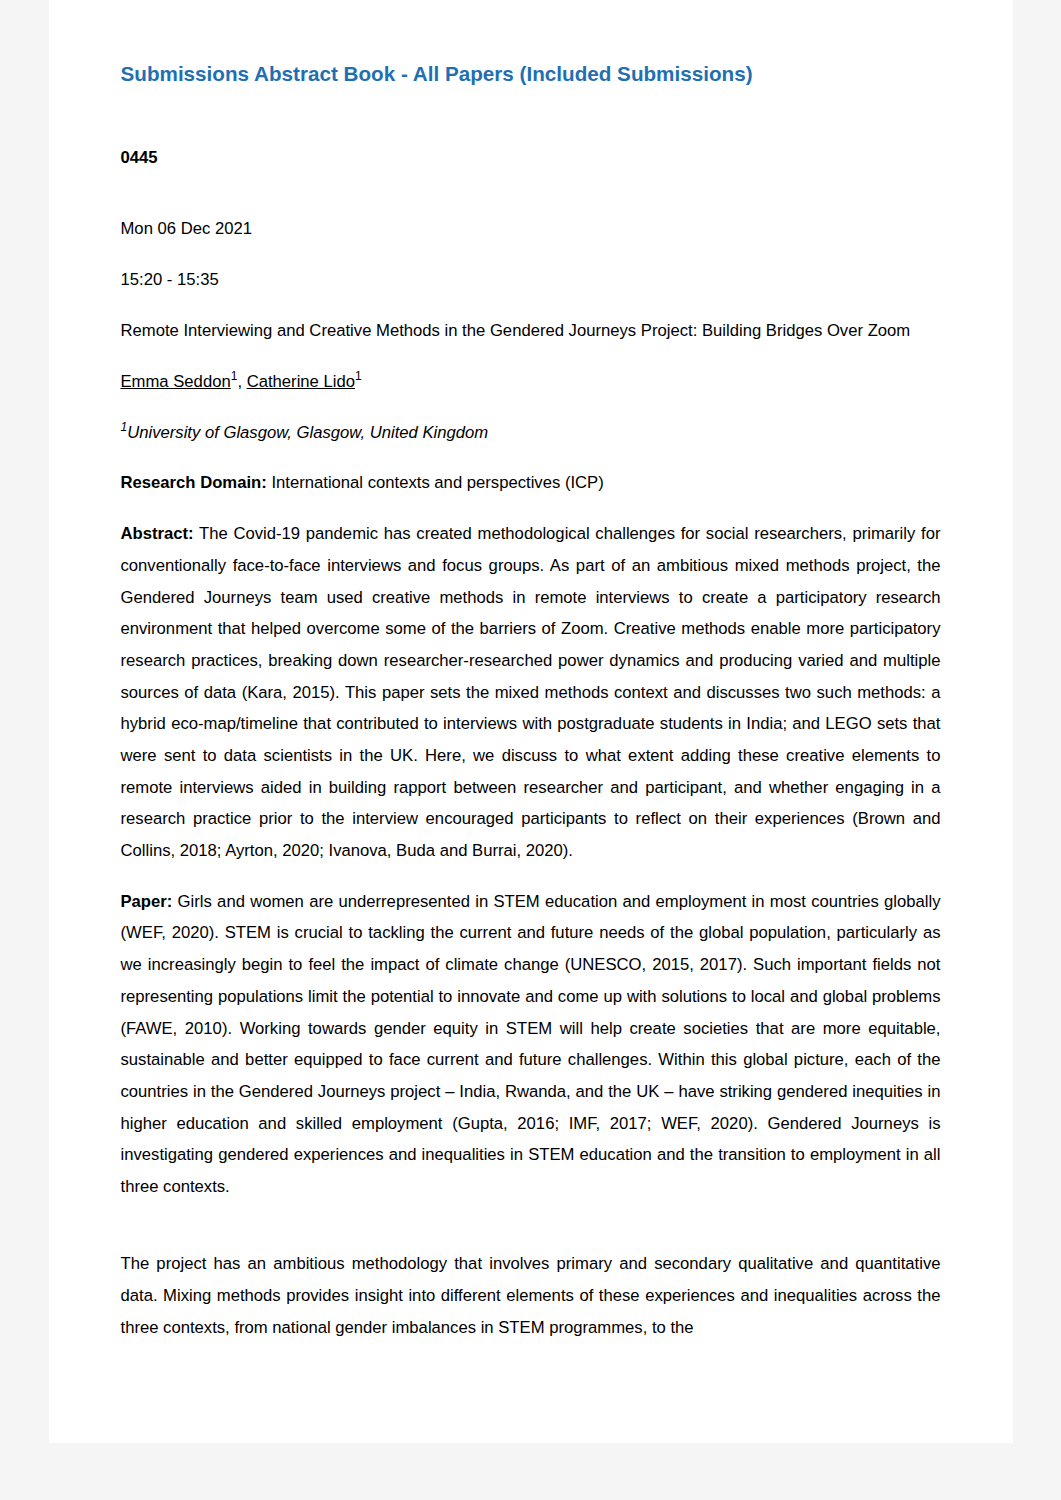Submissions Abstract Book - All Papers (Included Submissions)
0445
Mon 06 Dec 2021
15:20 - 15:35
Remote Interviewing and Creative Methods in the Gendered Journeys Project: Building Bridges Over Zoom
Emma Seddon1, Catherine Lido1
1University of Glasgow, Glasgow, United Kingdom
Research Domain: International contexts and perspectives (ICP)
Abstract: The Covid-19 pandemic has created methodological challenges for social researchers, primarily for conventionally face-to-face interviews and focus groups. As part of an ambitious mixed methods project, the Gendered Journeys team used creative methods in remote interviews to create a participatory research environment that helped overcome some of the barriers of Zoom. Creative methods enable more participatory research practices, breaking down researcher-researched power dynamics and producing varied and multiple sources of data (Kara, 2015). This paper sets the mixed methods context and discusses two such methods: a hybrid eco-map/timeline that contributed to interviews with postgraduate students in India; and LEGO sets that were sent to data scientists in the UK. Here, we discuss to what extent adding these creative elements to remote interviews aided in building rapport between researcher and participant, and whether engaging in a research practice prior to the interview encouraged participants to reflect on their experiences (Brown and Collins, 2018; Ayrton, 2020; Ivanova, Buda and Burrai, 2020).
Paper: Girls and women are underrepresented in STEM education and employment in most countries globally (WEF, 2020). STEM is crucial to tackling the current and future needs of the global population, particularly as we increasingly begin to feel the impact of climate change (UNESCO, 2015, 2017). Such important fields not representing populations limit the potential to innovate and come up with solutions to local and global problems (FAWE, 2010). Working towards gender equity in STEM will help create societies that are more equitable, sustainable and better equipped to face current and future challenges. Within this global picture, each of the countries in the Gendered Journeys project – India, Rwanda, and the UK – have striking gendered inequities in higher education and skilled employment (Gupta, 2016; IMF, 2017; WEF, 2020). Gendered Journeys is investigating gendered experiences and inequalities in STEM education and the transition to employment in all three contexts.
The project has an ambitious methodology that involves primary and secondary qualitative and quantitative data. Mixing methods provides insight into different elements of these experiences and inequalities across the three contexts, from national gender imbalances in STEM programmes, to the